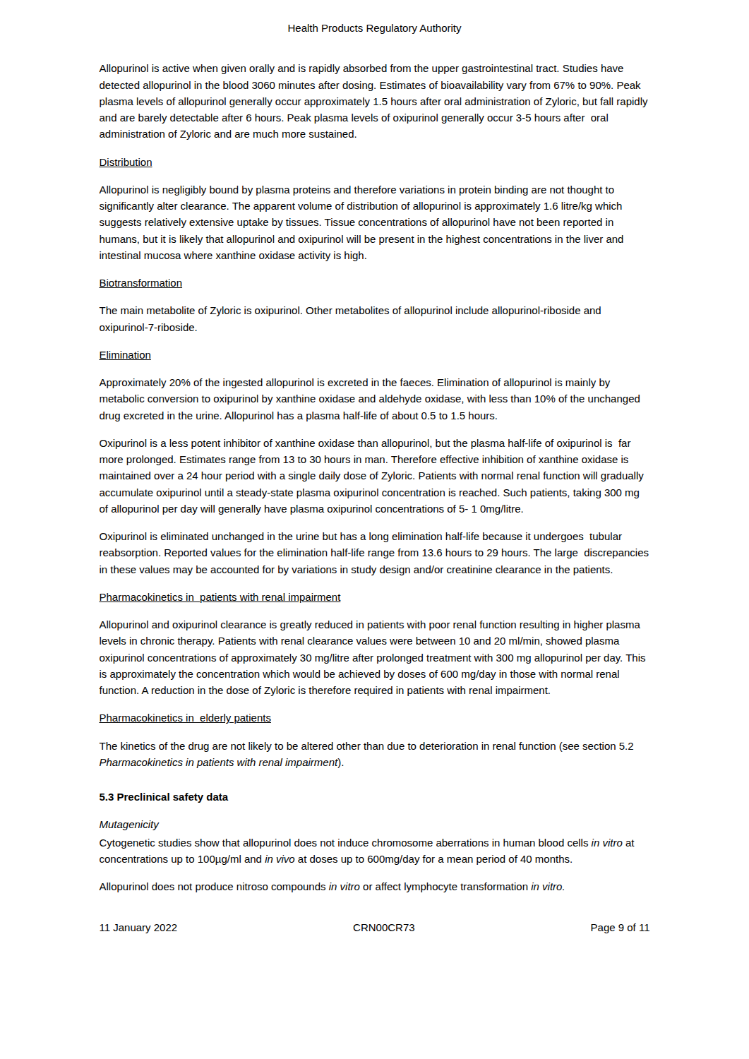Health Products Regulatory Authority
Allopurinol is active when given orally and is rapidly absorbed from the upper gastrointestinal tract. Studies have detected allopurinol in the blood 3060 minutes after dosing. Estimates of bioavailability vary from 67% to 90%. Peak plasma levels of allopurinol generally occur approximately 1.5 hours after oral administration of Zyloric, but fall rapidly and are barely detectable after 6 hours. Peak plasma levels of oxipurinol generally occur 3-5 hours after oral administration of Zyloric and are much more sustained.
Distribution
Allopurinol is negligibly bound by plasma proteins and therefore variations in protein binding are not thought to significantly alter clearance. The apparent volume of distribution of allopurinol is approximately 1.6 litre/kg which suggests relatively extensive uptake by tissues. Tissue concentrations of allopurinol have not been reported in humans, but it is likely that allopurinol and oxipurinol will be present in the highest concentrations in the liver and intestinal mucosa where xanthine oxidase activity is high.
Biotransformation
The main metabolite of Zyloric is oxipurinol. Other metabolites of allopurinol include allopurinol-riboside and oxipurinol-7-riboside.
Elimination
Approximately 20% of the ingested allopurinol is excreted in the faeces. Elimination of allopurinol is mainly by metabolic conversion to oxipurinol by xanthine oxidase and aldehyde oxidase, with less than 10% of the unchanged drug excreted in the urine. Allopurinol has a plasma half-life of about 0.5 to 1.5 hours.
Oxipurinol is a less potent inhibitor of xanthine oxidase than allopurinol, but the plasma half-life of oxipurinol is far more prolonged. Estimates range from 13 to 30 hours in man. Therefore effective inhibition of xanthine oxidase is maintained over a 24 hour period with a single daily dose of Zyloric. Patients with normal renal function will gradually accumulate oxipurinol until a steady-state plasma oxipurinol concentration is reached. Such patients, taking 300 mg of allopurinol per day will generally have plasma oxipurinol concentrations of 5- 1 0mg/litre.
Oxipurinol is eliminated unchanged in the urine but has a long elimination half-life because it undergoes tubular reabsorption. Reported values for the elimination half-life range from 13.6 hours to 29 hours. The large discrepancies in these values may be accounted for by variations in study design and/or creatinine clearance in the patients.
Pharmacokinetics in patients with renal impairment
Allopurinol and oxipurinol clearance is greatly reduced in patients with poor renal function resulting in higher plasma levels in chronic therapy. Patients with renal clearance values were between 10 and 20 ml/min, showed plasma oxipurinol concentrations of approximately 30 mg/litre after prolonged treatment with 300 mg allopurinol per day. This is approximately the concentration which would be achieved by doses of 600 mg/day in those with normal renal function. A reduction in the dose of Zyloric is therefore required in patients with renal impairment.
Pharmacokinetics in elderly patients
The kinetics of the drug are not likely to be altered other than due to deterioration in renal function (see section 5.2 Pharmacokinetics in patients with renal impairment).
5.3 Preclinical safety data
Mutagenicity
Cytogenetic studies show that allopurinol does not induce chromosome aberrations in human blood cells in vitro at concentrations up to 100µg/ml and in vivo at doses up to 600mg/day for a mean period of 40 months.
Allopurinol does not produce nitroso compounds in vitro or affect lymphocyte transformation in vitro.
11 January 2022 CRN00CR73 Page 9 of 11